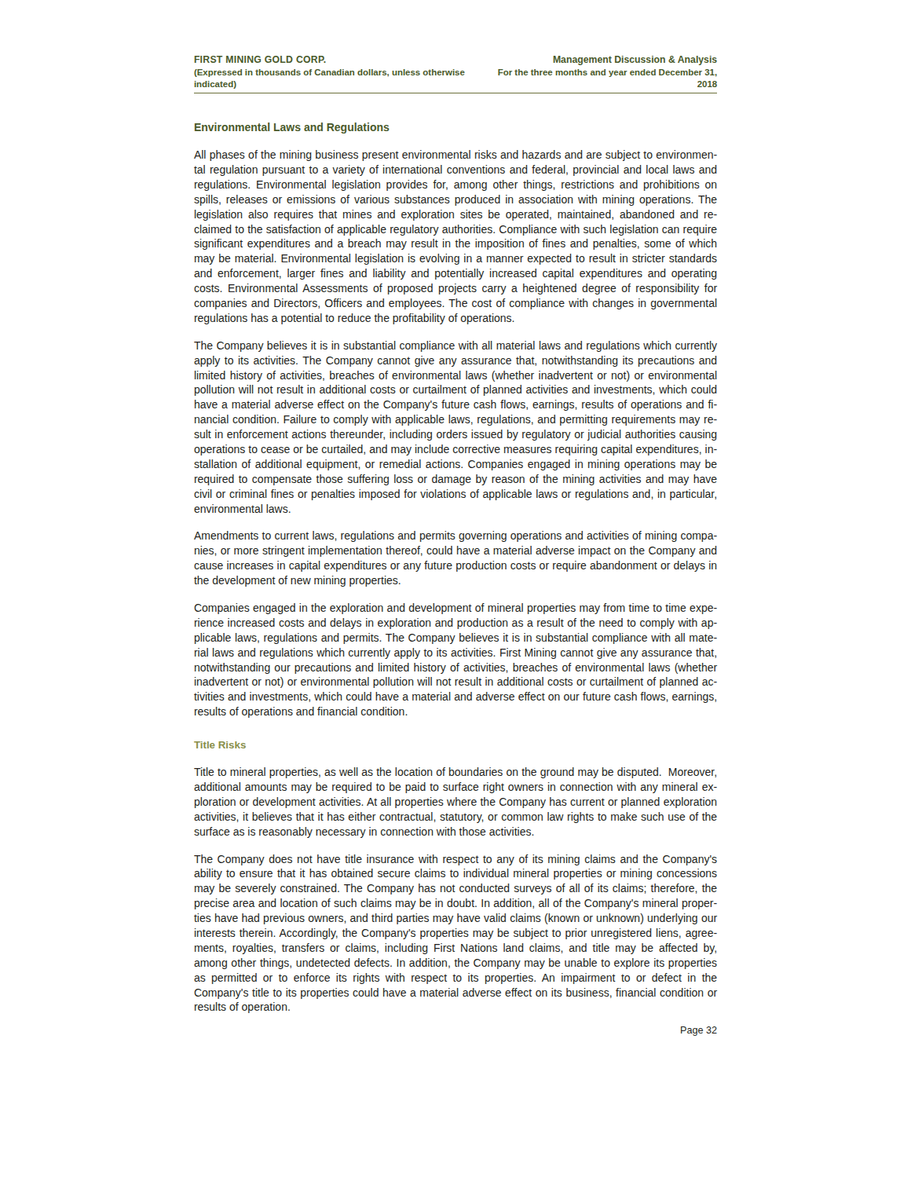FIRST MINING GOLD CORP.
(Expressed in thousands of Canadian dollars, unless otherwise indicated)
Management Discussion & Analysis
For the three months and year ended December 31, 2018
Environmental Laws and Regulations
All phases of the mining business present environmental risks and hazards and are subject to environmental regulation pursuant to a variety of international conventions and federal, provincial and local laws and regulations. Environmental legislation provides for, among other things, restrictions and prohibitions on spills, releases or emissions of various substances produced in association with mining operations. The legislation also requires that mines and exploration sites be operated, maintained, abandoned and reclaimed to the satisfaction of applicable regulatory authorities. Compliance with such legislation can require significant expenditures and a breach may result in the imposition of fines and penalties, some of which may be material. Environmental legislation is evolving in a manner expected to result in stricter standards and enforcement, larger fines and liability and potentially increased capital expenditures and operating costs. Environmental Assessments of proposed projects carry a heightened degree of responsibility for companies and Directors, Officers and employees. The cost of compliance with changes in governmental regulations has a potential to reduce the profitability of operations.
The Company believes it is in substantial compliance with all material laws and regulations which currently apply to its activities. The Company cannot give any assurance that, notwithstanding its precautions and limited history of activities, breaches of environmental laws (whether inadvertent or not) or environmental pollution will not result in additional costs or curtailment of planned activities and investments, which could have a material adverse effect on the Company's future cash flows, earnings, results of operations and financial condition. Failure to comply with applicable laws, regulations, and permitting requirements may result in enforcement actions thereunder, including orders issued by regulatory or judicial authorities causing operations to cease or be curtailed, and may include corrective measures requiring capital expenditures, installation of additional equipment, or remedial actions. Companies engaged in mining operations may be required to compensate those suffering loss or damage by reason of the mining activities and may have civil or criminal fines or penalties imposed for violations of applicable laws or regulations and, in particular, environmental laws.
Amendments to current laws, regulations and permits governing operations and activities of mining companies, or more stringent implementation thereof, could have a material adverse impact on the Company and cause increases in capital expenditures or any future production costs or require abandonment or delays in the development of new mining properties.
Companies engaged in the exploration and development of mineral properties may from time to time experience increased costs and delays in exploration and production as a result of the need to comply with applicable laws, regulations and permits. The Company believes it is in substantial compliance with all material laws and regulations which currently apply to its activities. First Mining cannot give any assurance that, notwithstanding our precautions and limited history of activities, breaches of environmental laws (whether inadvertent or not) or environmental pollution will not result in additional costs or curtailment of planned activities and investments, which could have a material and adverse effect on our future cash flows, earnings, results of operations and financial condition.
Title Risks
Title to mineral properties, as well as the location of boundaries on the ground may be disputed. Moreover, additional amounts may be required to be paid to surface right owners in connection with any mineral exploration or development activities. At all properties where the Company has current or planned exploration activities, it believes that it has either contractual, statutory, or common law rights to make such use of the surface as is reasonably necessary in connection with those activities.
The Company does not have title insurance with respect to any of its mining claims and the Company's ability to ensure that it has obtained secure claims to individual mineral properties or mining concessions may be severely constrained. The Company has not conducted surveys of all of its claims; therefore, the precise area and location of such claims may be in doubt. In addition, all of the Company's mineral properties have had previous owners, and third parties may have valid claims (known or unknown) underlying our interests therein. Accordingly, the Company's properties may be subject to prior unregistered liens, agreements, royalties, transfers or claims, including First Nations land claims, and title may be affected by, among other things, undetected defects. In addition, the Company may be unable to explore its properties as permitted or to enforce its rights with respect to its properties. An impairment to or defect in the Company's title to its properties could have a material adverse effect on its business, financial condition or results of operation.
Page 32